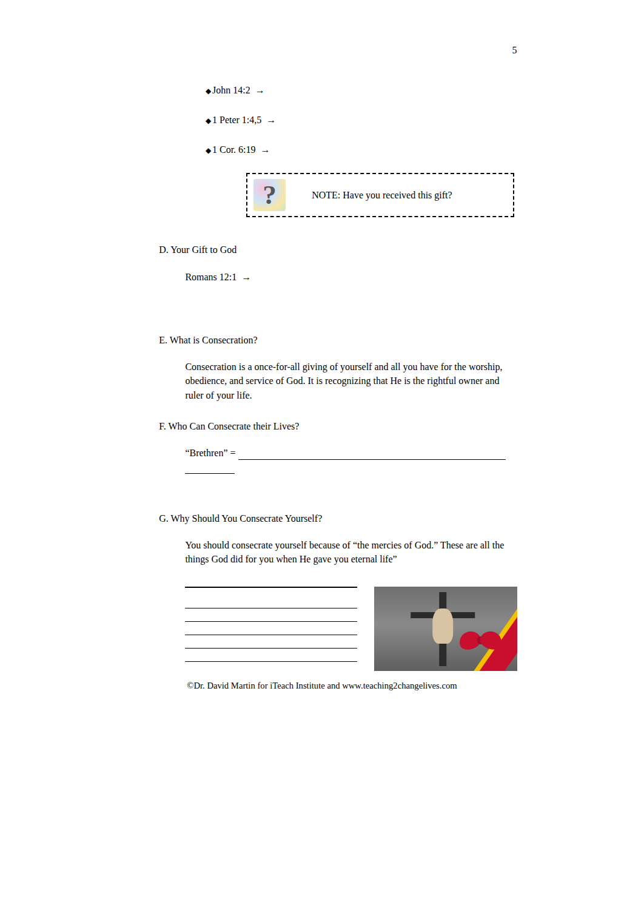5
◆John 14:2 →
◆1 Peter 1:4,5 →
◆1 Cor. 6:19 →
?
NOTE: Have you received this gift?
D. Your Gift to God
Romans 12:1 →
E. What is Consecration?
Consecration is a once-for-all giving of yourself and all you have for the worship, obedience, and service of God. It is recognizing that He is the rightful owner and ruler of your life.
F. Who Can Consecrate their Lives?
“Brethren” =
G. Why Should You Consecrate Yourself?
You should consecrate yourself because of “the mercies of God.” These are all the things God did for you when He gave you eternal life”
©Dr. David Martin for iTeach Institute and www.teaching2changelives.com